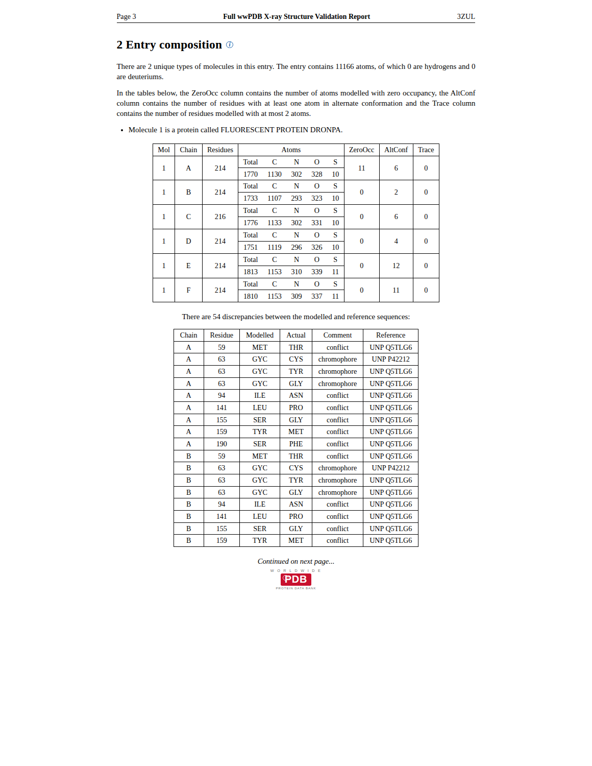Page 3
Full wwPDB X-ray Structure Validation Report
3ZUL
2 Entry composition i
There are 2 unique types of molecules in this entry. The entry contains 11166 atoms, of which 0 are hydrogens and 0 are deuteriums.
In the tables below, the ZeroOcc column contains the number of atoms modelled with zero occupancy, the AltConf column contains the number of residues with at least one atom in alternate conformation and the Trace column contains the number of residues modelled with at most 2 atoms.
Molecule 1 is a protein called FLUORESCENT PROTEIN DRONPA.
| Mol | Chain | Residues | Atoms | ZeroOcc | AltConf | Trace |
| --- | --- | --- | --- | --- | --- | --- |
| 1 | A | 214 | Total | C | N | O | S | 11 | 6 | 0 |
| 1770 | 1130 | 302 | 328 | 10 |
| 1 | B | 214 | Total | C | N | O | S | 0 | 2 | 0 |
| 1733 | 1107 | 293 | 323 | 10 |
| 1 | C | 216 | Total | C | N | O | S | 0 | 6 | 0 |
| 1776 | 1133 | 302 | 331 | 10 |
| 1 | D | 214 | Total | C | N | O | S | 0 | 4 | 0 |
| 1751 | 1119 | 296 | 326 | 10 |
| 1 | E | 214 | Total | C | N | O | S | 0 | 12 | 0 |
| 1813 | 1153 | 310 | 339 | 11 |
| 1 | F | 214 | Total | C | N | O | S | 0 | 11 | 0 |
| 1810 | 1153 | 309 | 337 | 11 |
There are 54 discrepancies between the modelled and reference sequences:
| Chain | Residue | Modelled | Actual | Comment | Reference |
| --- | --- | --- | --- | --- | --- |
| A | 59 | MET | THR | conflict | UNP Q5TLG6 |
| A | 63 | GYC | CYS | chromophore | UNP P42212 |
| A | 63 | GYC | TYR | chromophore | UNP Q5TLG6 |
| A | 63 | GYC | GLY | chromophore | UNP Q5TLG6 |
| A | 94 | ILE | ASN | conflict | UNP Q5TLG6 |
| A | 141 | LEU | PRO | conflict | UNP Q5TLG6 |
| A | 155 | SER | GLY | conflict | UNP Q5TLG6 |
| A | 159 | TYR | MET | conflict | UNP Q5TLG6 |
| A | 190 | SER | PHE | conflict | UNP Q5TLG6 |
| B | 59 | MET | THR | conflict | UNP Q5TLG6 |
| B | 63 | GYC | CYS | chromophore | UNP P42212 |
| B | 63 | GYC | TYR | chromophore | UNP Q5TLG6 |
| B | 63 | GYC | GLY | chromophore | UNP Q5TLG6 |
| B | 94 | ILE | ASN | conflict | UNP Q5TLG6 |
| B | 141 | LEU | PRO | conflict | UNP Q5TLG6 |
| B | 155 | SER | GLY | conflict | UNP Q5TLG6 |
| B | 159 | TYR | MET | conflict | UNP Q5TLG6 |
Continued on next page...
W O R L D W I D E
PDB
PROTEIN DATA BANK